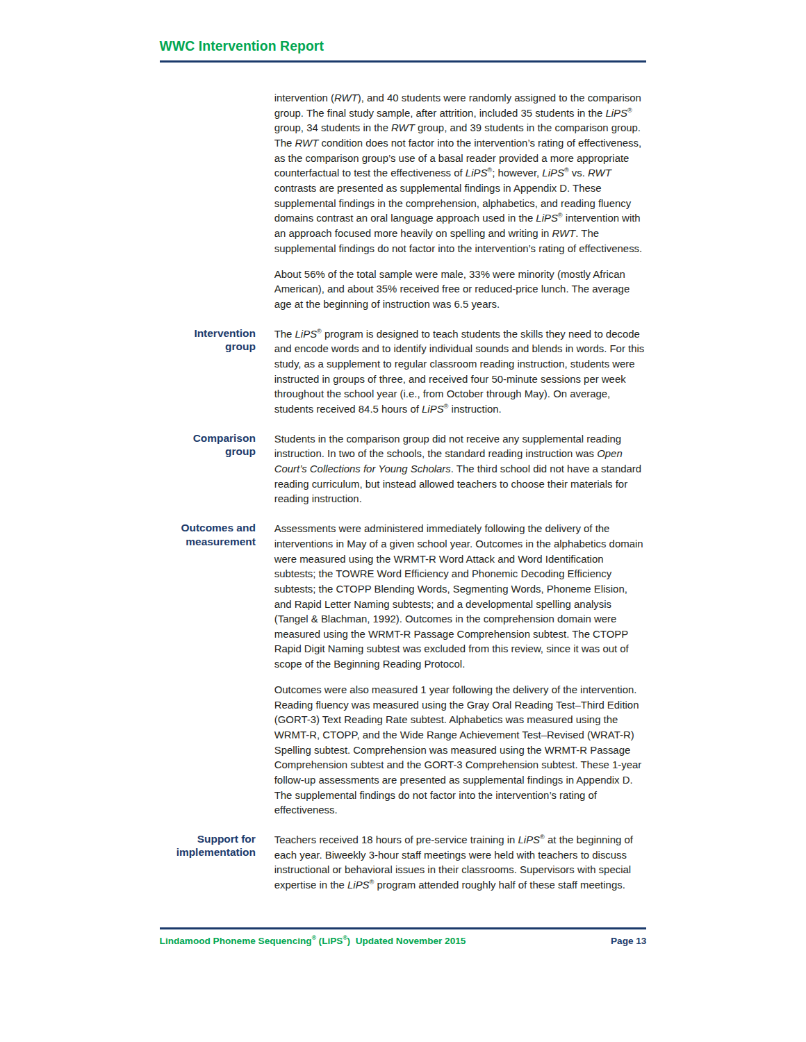WWC Intervention Report
intervention (RWT), and 40 students were randomly assigned to the comparison group. The final study sample, after attrition, included 35 students in the LiPS® group, 34 students in the RWT group, and 39 students in the comparison group. The RWT condition does not factor into the intervention’s rating of effectiveness, as the comparison group’s use of a basal reader provided a more appropriate counterfactual to test the effectiveness of LiPS®; however, LiPS® vs. RWT contrasts are presented as supplemental findings in Appendix D. These supplemental findings in the comprehension, alphabetics, and reading fluency domains contrast an oral language approach used in the LiPS® intervention with an approach focused more heavily on spelling and writing in RWT. The supplemental findings do not factor into the intervention’s rating of effectiveness.
About 56% of the total sample were male, 33% were minority (mostly African American), and about 35% received free or reduced-price lunch. The average age at the beginning of instruction was 6.5 years.
Intervention
group
The LiPS® program is designed to teach students the skills they need to decode and encode words and to identify individual sounds and blends in words. For this study, as a supplement to regular classroom reading instruction, students were instructed in groups of three, and received four 50-minute sessions per week throughout the school year (i.e., from October through May). On average, students received 84.5 hours of LiPS® instruction.
Comparison
group
Students in the comparison group did not receive any supplemental reading instruction. In two of the schools, the standard reading instruction was Open Court’s Collections for Young Scholars. The third school did not have a standard reading curriculum, but instead allowed teachers to choose their materials for reading instruction.
Outcomes and
measurement
Assessments were administered immediately following the delivery of the interventions in May of a given school year. Outcomes in the alphabetics domain were measured using the WRMT-R Word Attack and Word Identification subtests; the TOWRE Word Efficiency and Phonemic Decoding Efficiency subtests; the CTOPP Blending Words, Segmenting Words, Phoneme Elision, and Rapid Letter Naming subtests; and a developmental spelling analysis (Tangel & Blachman, 1992). Outcomes in the comprehension domain were measured using the WRMT-R Passage Comprehension subtest. The CTOPP Rapid Digit Naming subtest was excluded from this review, since it was out of scope of the Beginning Reading Protocol.
Outcomes were also measured 1 year following the delivery of the intervention. Reading fluency was measured using the Gray Oral Reading Test–Third Edition (GORT-3) Text Reading Rate subtest. Alphabetics was measured using the WRMT-R, CTOPP, and the Wide Range Achievement Test–Revised (WRAT-R) Spelling subtest. Comprehension was measured using the WRMT-R Passage Comprehension subtest and the GORT-3 Comprehension subtest. These 1-year follow-up assessments are presented as supplemental findings in Appendix D. The supplemental findings do not factor into the intervention’s rating of effectiveness.
Support for
implementation
Teachers received 18 hours of pre-service training in LiPS® at the beginning of each year. Biweekly 3-hour staff meetings were held with teachers to discuss instructional or behavioral issues in their classrooms. Supervisors with special expertise in the LiPS® program attended roughly half of these staff meetings.
Lindamood Phoneme Sequencing® (LiPS®) Updated November 2015 Page 13